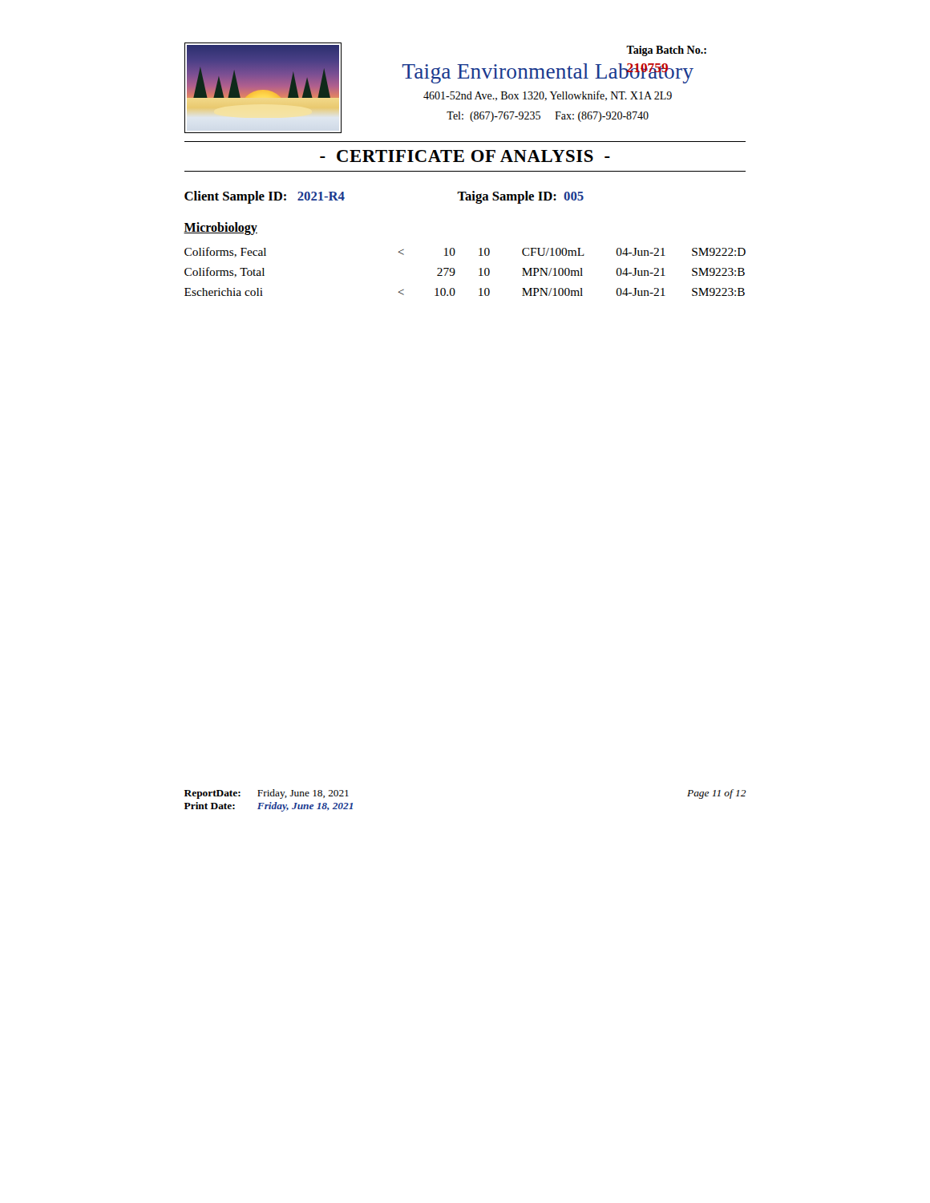Taiga Environmental Laboratory
4601-52nd Ave., Box 1320, Yellowknife, NT. X1A 2L9
Tel: (867)-767-9235 Fax: (867)-920-8740
Taiga Batch No.:
210759
- CERTIFICATE OF ANALYSIS -
Client Sample ID: 2021-R4
Taiga Sample ID: 005
Microbiology
| Coliforms, Fecal | < | 10 | 10 | CFU/100mL | 04-Jun-21 | SM9222:D |
| Coliforms, Total | | 279 | 10 | MPN/100ml | 04-Jun-21 | SM9223:B |
| Escherichia coli | < | 10.0 | 10 | MPN/100ml | 04-Jun-21 | SM9223:B |
| ReportDate: | Friday, June 18, 2021 | Page 11 of 12 |
| Print Date: | Friday, June 18, 2021 | |